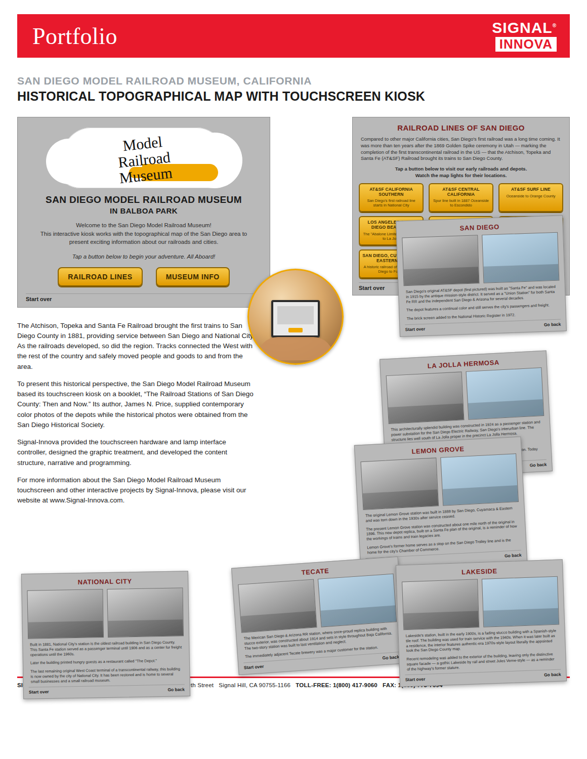Portfolio
SIGNAL® INNOVA
San Diego Model Railroad Museum, California
Historical Topographical Map with Touchscreen Kiosk
Model
Railroad
Museum
San Diego Model Railroad Museum
in Balboa Park
Welcome to the San Diego Model Railroad Museum!
This interactive kiosk works with the topographical map of the San Diego area to present exciting information about our railroads and cities.
Tap a button below to begin your adventure. All Aboard!
Railroad Lines Museum Info
Start over
Railroad Lines of San Diego
Compared to other major California cities, San Diego's first railroad was a long time coming. It was more than ten years after the 1869 Golden Spike ceremony in Utah — marking the completion of the first transcontinental railroad in the US — that the Atchison, Topeka and Santa Fe (AT&SF) Railroad brought its trains to San Diego County.
Tap a button below to visit our early railroads and depots.
Watch the map lights for their locations.
AT&SF California Southern
San Diego's first railroad line starts in National City
AT&SF Central California
Spur line built in 1887 Oceanside to Escondido
AT&SF Surf Line
Oceanside to Orange County
Los Angeles & San Diego Beach Ry.
The "Abalone Limited" San Diego to La Jolla
National City & Otay Railroad
Service to Sweetwater Dam and south to Tijuana
Coronado Railroad
The "Belt Line" National City to Coronado
San Diego, Cuyamaca & Eastern Ry.
A historic railroad of hospital San Diego to Foster
San Diego & Arizona Railway
The "Impossible Railroad" to the Imperial Valley
Imperial County Depots
Calexico, Holtville, El Centro, Seeley, Plaster City
Start over
The Atchison, Topeka and Santa Fe Railroad brought the first trains to San Diego County in 1881, providing service between San Diego and National City. As the railroads developed, so did the region. Tracks connected the West with the rest of the country and safely moved people and goods to and from the area.
To present this historical perspective, the San Diego Model Railroad Museum based its touchscreen kiosk on a booklet, “The Railroad Stations of San Diego County: Then and Now.” Its author, James N. Price, supplied contemporary color photos of the depots while the historical photos were obtained from the San Diego Historical Society.
Signal-Innova provided the touchscreen hardware and lamp interface controller, designed the graphic treatment, and developed the content structure, narrative and programming.
For more information about the San Diego Model Railroad Museum touchscreen and other interactive projects by Signal-Innova, please visit our website at www.Signal-Innova.com.
San Diego
San Diego's original AT&SF depot (first pictured) was built as "Santa Fe" and was located in 1915 by the antique mission-style district. It served as a "Union Station" for both Santa Fe RR and the independent San Diego & Arizona for several decades.
The depot features a continual color and still serves the city's passengers and freight.
The brick screen added to the National Historic Register in 1972.
Start over Go back
La Jolla Hermosa
This architecturally splendid building was constructed in 1924 as a passenger station and power substation for the San Diego Electric Railway, San Diego's interurban line. The structure lies well south of La Jolla proper in the precinct La Jolla Hermosa.
Expanded, the structure served as a repair shop and equipment yard.
The SDE station continued and was later converted to La Jolla Hermosa station. Today the building now serves as the church's parish center.
Start over Go back
Lemon Grove
The original Lemon Grove station was built in 1888 by San Diego, Cuyamaca & Eastern and was torn down in the 1930s after service ceased.
The present Lemon Grove station was constructed about one mile north of the original in 1896. This new depot replica, built on a Santa Fe plan of the original, is a reminder of how the workings of trains and train legacies are.
Lemon Grove's former home serves as a stop on the San Diego Trolley line and is the home for the city's Chamber of Commerce.
Start over Go back
Tecate
The Mexican San Diego & Arizona RR station, where once-proud replica building with stucco exterior, was constructed about 1914 and sets in style throughout Baja California. The two-story station was built to last ventilation and neglect.
The immediately adjacent Tecate brewery was a major customer for the station.
Start over Go back
National City
Built in 1881, National City's station is the oldest railroad building in San Diego County. This Santa Fe station served as a passenger terminal until 1906 and as a center for freight operations until the 1960s.
Later the building printed hungry guests as a restaurant called "The Depot."
The last remaining original West Coast terminal of a transcontinental railway, this building is now owned by the city of National City. It has been restored and is home to several small businesses and a small railroad museum.
Start over Go back
Lakeside
Lakeside's station, built in the early 1900s, is a fading stucco building with a Spanish-style tile roof. The building was used for train service with the 1940s. When it was later built as a residence, the interior features authentic-era 1970s-style layout literally the appointed look the San Diego County map.
Recent remodeling was added to the exterior of the building, leaving only the distinctive square facade — a gothic Lakeside by rail and street Jules Verne-style — as a reminder of the highway's former stature.
Start over Go back
SIGNAL-INNOVA www.SIGNAL-INNOVA.com 2841 East 19th Street Signal Hill, CA 90755-1166 TOLL-FREE: 1(800) 417-9060 FAX: 1(800) 773-7694